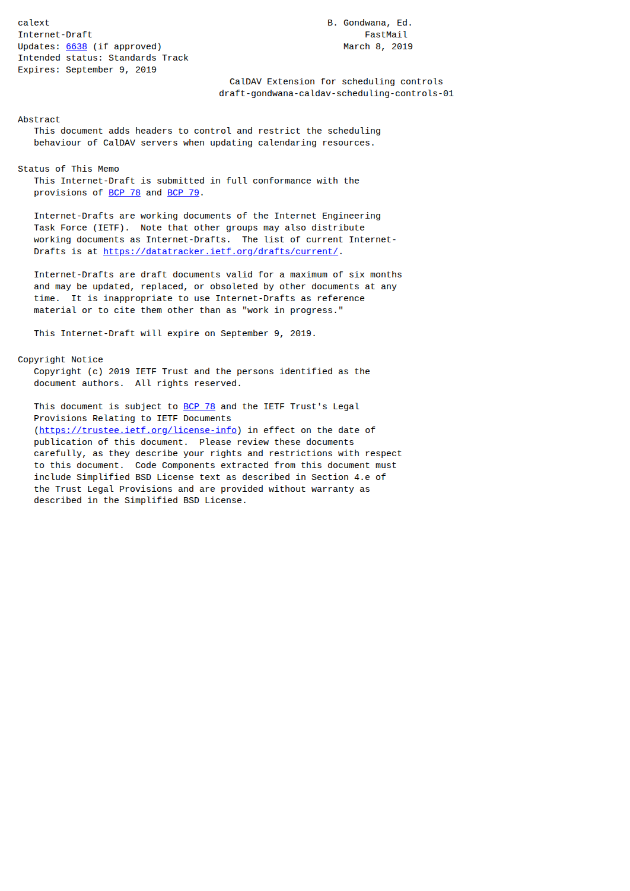calext                                                    B. Gondwana, Ed.
Internet-Draft                                                   FastMail
Updates: 6638 (if approved)                                  March 8, 2019
Intended status: Standards Track
Expires: September 9, 2019
        CalDAV Extension for scheduling controls
        draft-gondwana-caldav-scheduling-controls-01
Abstract
   This document adds headers to control and restrict the scheduling
   behaviour of CalDAV servers when updating calendaring resources.
Status of This Memo
   This Internet-Draft is submitted in full conformance with the
   provisions of BCP 78 and BCP 79.

   Internet-Drafts are working documents of the Internet Engineering
   Task Force (IETF).  Note that other groups may also distribute
   working documents as Internet-Drafts.  The list of current Internet-
   Drafts is at https://datatracker.ietf.org/drafts/current/.

   Internet-Drafts are draft documents valid for a maximum of six months
   and may be updated, replaced, or obsoleted by other documents at any
   time.  It is inappropriate to use Internet-Drafts as reference
   material or to cite them other than as "work in progress."

   This Internet-Draft will expire on September 9, 2019.
Copyright Notice
   Copyright (c) 2019 IETF Trust and the persons identified as the
   document authors.  All rights reserved.

   This document is subject to BCP 78 and the IETF Trust's Legal
   Provisions Relating to IETF Documents
   (https://trustee.ietf.org/license-info) in effect on the date of
   publication of this document.  Please review these documents
   carefully, as they describe your rights and restrictions with respect
   to this document.  Code Components extracted from this document must
   include Simplified BSD License text as described in Section 4.e of
   the Trust Legal Provisions and are provided without warranty as
   described in the Simplified BSD License.